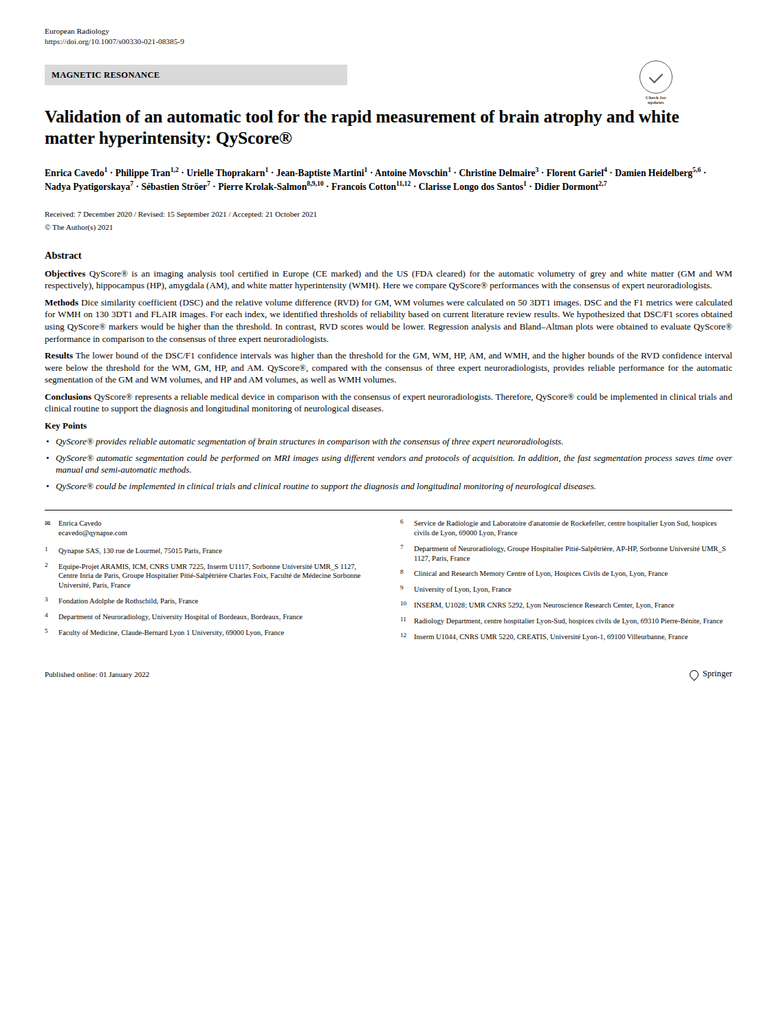European Radiology
https://doi.org/10.1007/s00330-021-08385-9
MAGNETIC RESONANCE
Check for
updates
Validation of an automatic tool for the rapid measurement of brain atrophy and white matter hyperintensity: QyScore®
Enrica Cavedo1 · Philippe Tran1,2 · Urielle Thoprakarn1 · Jean-Baptiste Martini1 · Antoine Movschin1 · Christine Delmaire3 · Florent Gariel4 · Damien Heidelberg5,6 · Nadya Pyatigorskaya7 · Sébastien Ströer7 · Pierre Krolak-Salmon8,9,10 · Francois Cotton11,12 · Clarisse Longo dos Santos1 · Didier Dormont2,7
Received: 7 December 2020 / Revised: 15 September 2021 / Accepted: 21 October 2021
© The Author(s) 2021
Abstract
Objectives QyScore® is an imaging analysis tool certified in Europe (CE marked) and the US (FDA cleared) for the automatic volumetry of grey and white matter (GM and WM respectively), hippocampus (HP), amygdala (AM), and white matter hyperintensity (WMH). Here we compare QyScore® performances with the consensus of expert neuroradiologists.
Methods Dice similarity coefficient (DSC) and the relative volume difference (RVD) for GM, WM volumes were calculated on 50 3DT1 images. DSC and the F1 metrics were calculated for WMH on 130 3DT1 and FLAIR images. For each index, we identified thresholds of reliability based on current literature review results. We hypothesized that DSC/F1 scores obtained using QyScore® markers would be higher than the threshold. In contrast, RVD scores would be lower. Regression analysis and Bland–Altman plots were obtained to evaluate QyScore® performance in comparison to the consensus of three expert neuroradiologists.
Results The lower bound of the DSC/F1 confidence intervals was higher than the threshold for the GM, WM, HP, AM, and WMH, and the higher bounds of the RVD confidence interval were below the threshold for the WM, GM, HP, and AM. QyScore®, compared with the consensus of three expert neuroradiologists, provides reliable performance for the automatic segmentation of the GM and WM volumes, and HP and AM volumes, as well as WMH volumes.
Conclusions QyScore® represents a reliable medical device in comparison with the consensus of expert neuroradiologists. Therefore, QyScore® could be implemented in clinical trials and clinical routine to support the diagnosis and longitudinal monitoring of neurological diseases.
Key Points
QyScore® provides reliable automatic segmentation of brain structures in comparison with the consensus of three expert neuroradiologists.
QyScore® automatic segmentation could be performed on MRI images using different vendors and protocols of acquisition. In addition, the fast segmentation process saves time over manual and semi-automatic methods.
QyScore® could be implemented in clinical trials and clinical routine to support the diagnosis and longitudinal monitoring of neurological diseases.
✉ Enrica Cavedo
ecavedo@qynapse.com
1 Qynapse SAS, 130 rue de Lourmel, 75015 Paris, France
2 Equipe-Projet ARAMIS, ICM, CNRS UMR 7225, Inserm U1117, Sorbonne Université UMR_S 1127, Centre Inria de Paris, Groupe Hospitalier Pitié-Salpêtrière Charles Foix, Faculté de Médecine Sorbonne Université, Paris, France
3 Fondation Adolphe de Rothschild, Paris, France
4 Department of Neuroradiology, University Hospital of Bordeaux, Bordeaux, France
5 Faculty of Medicine, Claude-Bernard Lyon 1 University, 69000 Lyon, France
6 Service de Radiologie and Laboratoire d'anatomie de Rockefeller, centre hospitalier Lyon Sud, hospices civils de Lyon, 69000 Lyon, France
7 Department of Neuroradiology, Groupe Hospitalier Pitié-Salpêtrière, AP-HP, Sorbonne Université UMR_S 1127, Paris, France
8 Clinical and Research Memory Centre of Lyon, Hospices Civils de Lyon, Lyon, France
9 University of Lyon, Lyon, France
10 INSERM, U1028; UMR CNRS 5292, Lyon Neuroscience Research Center, Lyon, France
11 Radiology Department, centre hospitalier Lyon-Sud, hospices civils de Lyon, 69310 Pierre-Bénite, France
12 Inserm U1044, CNRS UMR 5220, CREATIS, Université Lyon-1, 69100 Villeurbanne, France
Published online: 01 January 2022
Springer